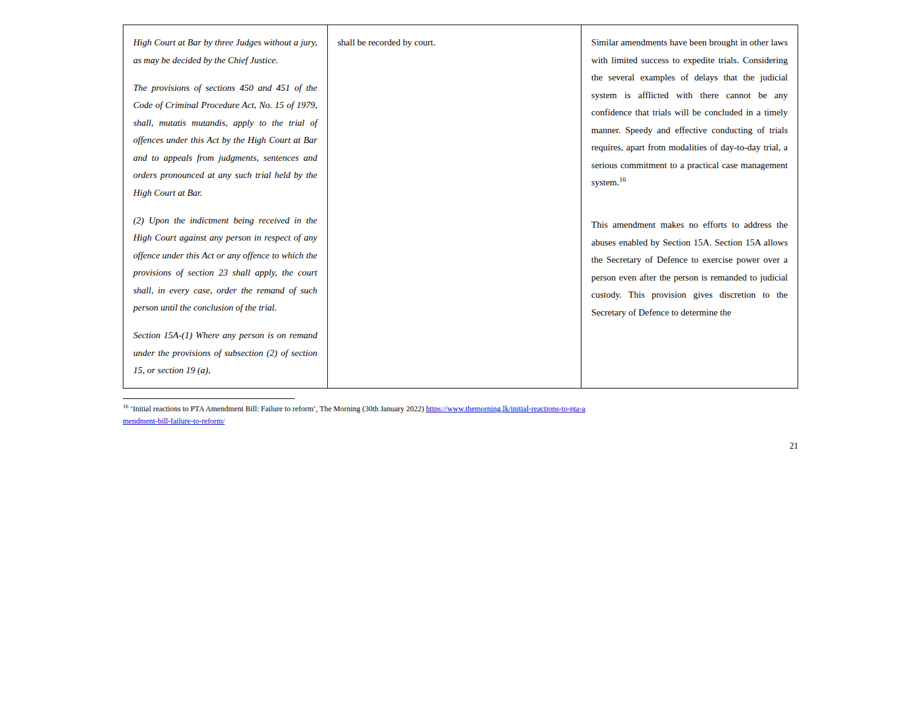| High Court at Bar by three Judges without a jury, as may be decided by the Chief Justice. The provisions of sections 450 and 451 of the Code of Criminal Procedure Act, No. 15 of 1979, shall, mutatis mutandis, apply to the trial of offences under this Act by the High Court at Bar and to appeals from judgments, sentences and orders pronounced at any such trial held by the High Court at Bar. (2) Upon the indictment being received in the High Court against any person in respect of any offence under this Act or any offence to which the provisions of section 23 shall apply, the court shall, in every case, order the remand of such person until the conclusion of the trial. Section 15A-(1) Where any person is on remand under the provisions of subsection (2) of section 15, or section 19 (a), | shall be recorded by court. | Similar amendments have been brought in other laws with limited success to expedite trials. Considering the several examples of delays that the judicial system is afflicted with there cannot be any confidence that trials will be concluded in a timely manner. Speedy and effective conducting of trials requires, apart from modalities of day-to-day trial, a serious commitment to a practical case management system. 16 This amendment makes no efforts to address the abuses enabled by Section 15A. Section 15A allows the Secretary of Defence to exercise power over a person even after the person is remanded to judicial custody. This provision gives discretion to the Secretary of Defence to determine the |
16 ‘Initial reactions to PTA Amendment Bill: Failure to reform’, The Morning (30th January 2022) https://www.themorning.lk/initial-reactions-to-pta-amendment-bill-failure-to-reform/
21